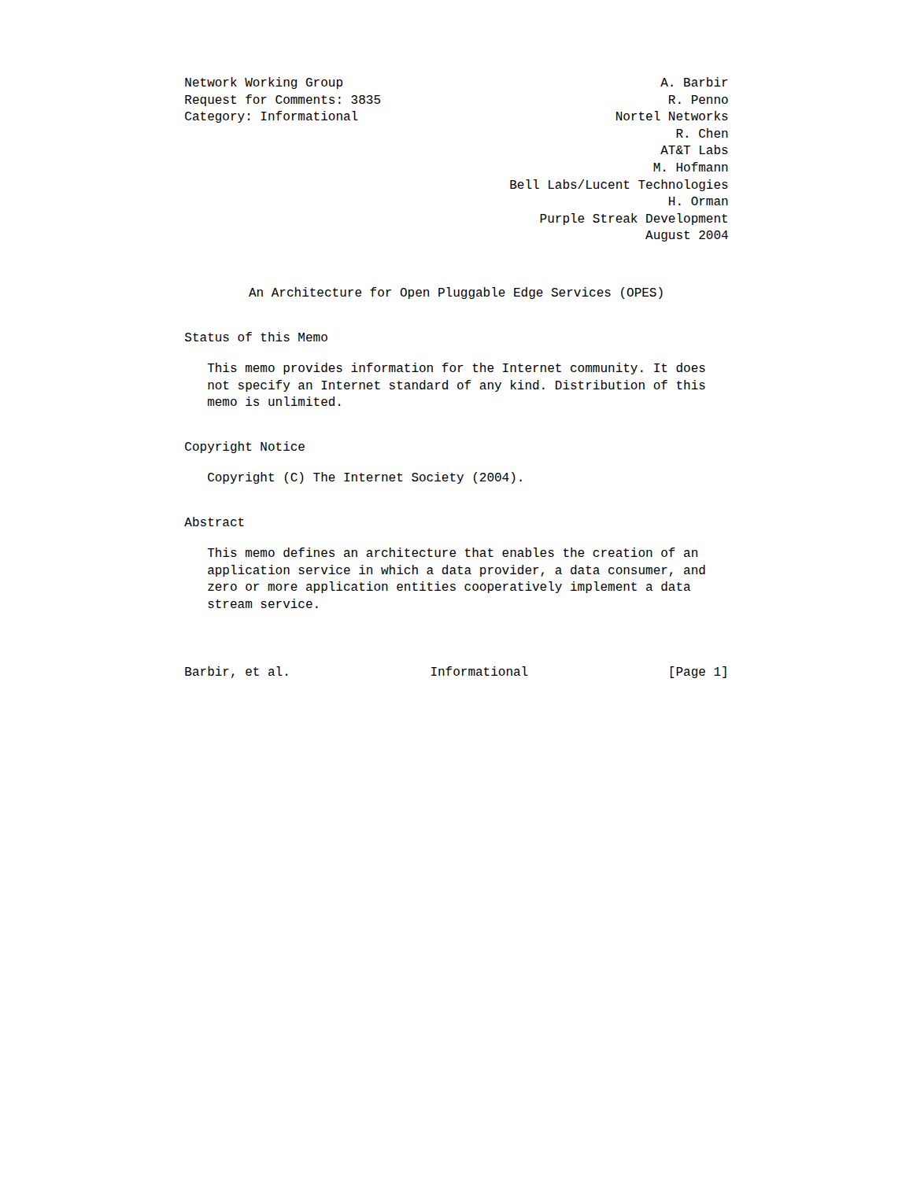Network Working Group A. Barbir
Request for Comments: 3835 R. Penno
Category: Informational Nortel Networks
R. Chen
AT&T Labs
M. Hofmann
Bell Labs/Lucent Technologies
H. Orman
Purple Streak Development
August 2004
An Architecture for Open Pluggable Edge Services (OPES)
Status of this Memo
This memo provides information for the Internet community. It does not specify an Internet standard of any kind. Distribution of this memo is unlimited.
Copyright Notice
Copyright (C) The Internet Society (2004).
Abstract
This memo defines an architecture that enables the creation of an application service in which a data provider, a data consumer, and zero or more application entities cooperatively implement a data stream service.
Barbir, et al. Informational [Page 1]